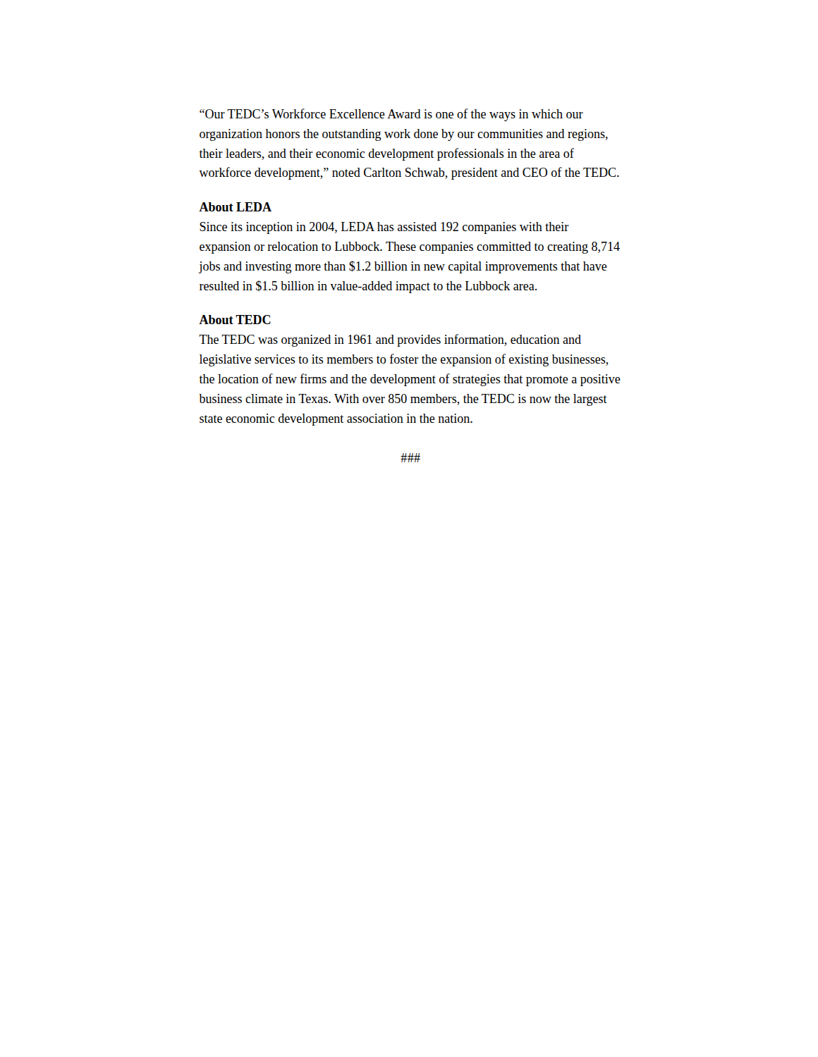“Our TEDC’s Workforce Excellence Award is one of the ways in which our organization honors the outstanding work done by our communities and regions, their leaders, and their economic development professionals in the area of workforce development,” noted Carlton Schwab, president and CEO of the TEDC.
About LEDA
Since its inception in 2004, LEDA has assisted 192 companies with their expansion or relocation to Lubbock. These companies committed to creating 8,714 jobs and investing more than $1.2 billion in new capital improvements that have resulted in $1.5 billion in value-added impact to the Lubbock area.
About TEDC
The TEDC was organized in 1961 and provides information, education and legislative services to its members to foster the expansion of existing businesses, the location of new firms and the development of strategies that promote a positive business climate in Texas. With over 850 members, the TEDC is now the largest state economic development association in the nation.
###